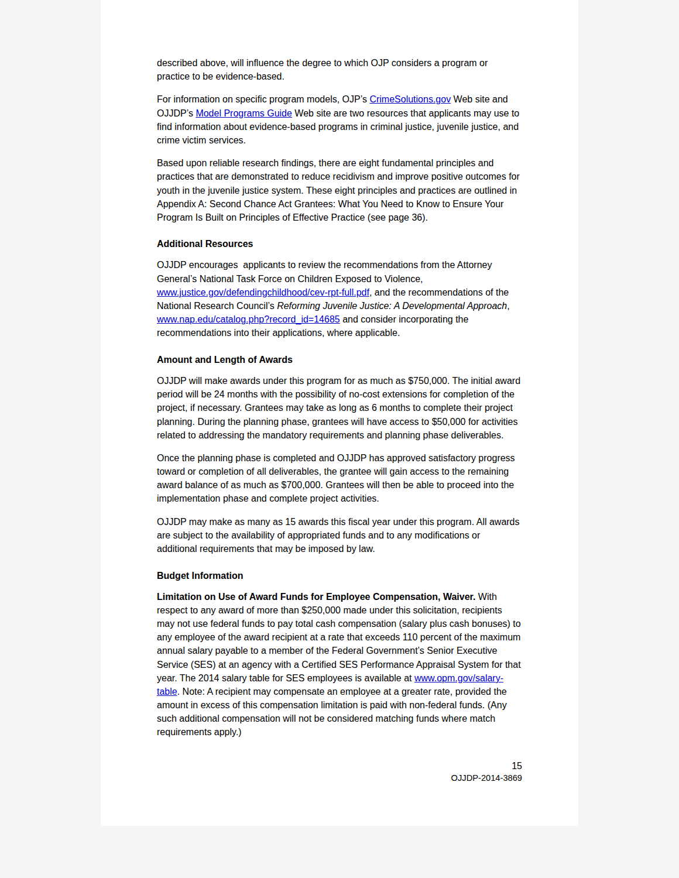described above, will influence the degree to which OJP considers a program or practice to be evidence-based.
For information on specific program models, OJP’s CrimeSolutions.gov Web site and OJJDP’s Model Programs Guide Web site are two resources that applicants may use to find information about evidence-based programs in criminal justice, juvenile justice, and crime victim services.
Based upon reliable research findings, there are eight fundamental principles and practices that are demonstrated to reduce recidivism and improve positive outcomes for youth in the juvenile justice system. These eight principles and practices are outlined in Appendix A: Second Chance Act Grantees: What You Need to Know to Ensure Your Program Is Built on Principles of Effective Practice (see page 36).
Additional Resources
OJJDP encourages applicants to review the recommendations from the Attorney General’s National Task Force on Children Exposed to Violence, www.justice.gov/defendingchildhood/cev-rpt-full.pdf, and the recommendations of the National Research Council’s Reforming Juvenile Justice: A Developmental Approach, www.nap.edu/catalog.php?record_id=14685 and consider incorporating the recommendations into their applications, where applicable.
Amount and Length of Awards
OJJDP will make awards under this program for as much as $750,000. The initial award period will be 24 months with the possibility of no-cost extensions for completion of the project, if necessary. Grantees may take as long as 6 months to complete their project planning. During the planning phase, grantees will have access to $50,000 for activities related to addressing the mandatory requirements and planning phase deliverables.
Once the planning phase is completed and OJJDP has approved satisfactory progress toward or completion of all deliverables, the grantee will gain access to the remaining award balance of as much as $700,000. Grantees will then be able to proceed into the implementation phase and complete project activities.
OJJDP may make as many as 15 awards this fiscal year under this program. All awards are subject to the availability of appropriated funds and to any modifications or additional requirements that may be imposed by law.
Budget Information
Limitation on Use of Award Funds for Employee Compensation, Waiver. With respect to any award of more than $250,000 made under this solicitation, recipients may not use federal funds to pay total cash compensation (salary plus cash bonuses) to any employee of the award recipient at a rate that exceeds 110 percent of the maximum annual salary payable to a member of the Federal Government’s Senior Executive Service (SES) at an agency with a Certified SES Performance Appraisal System for that year. The 2014 salary table for SES employees is available at www.opm.gov/salary-table. Note: A recipient may compensate an employee at a greater rate, provided the amount in excess of this compensation limitation is paid with non-federal funds. (Any such additional compensation will not be considered matching funds where match requirements apply.)
15
OJJDP-2014-3869